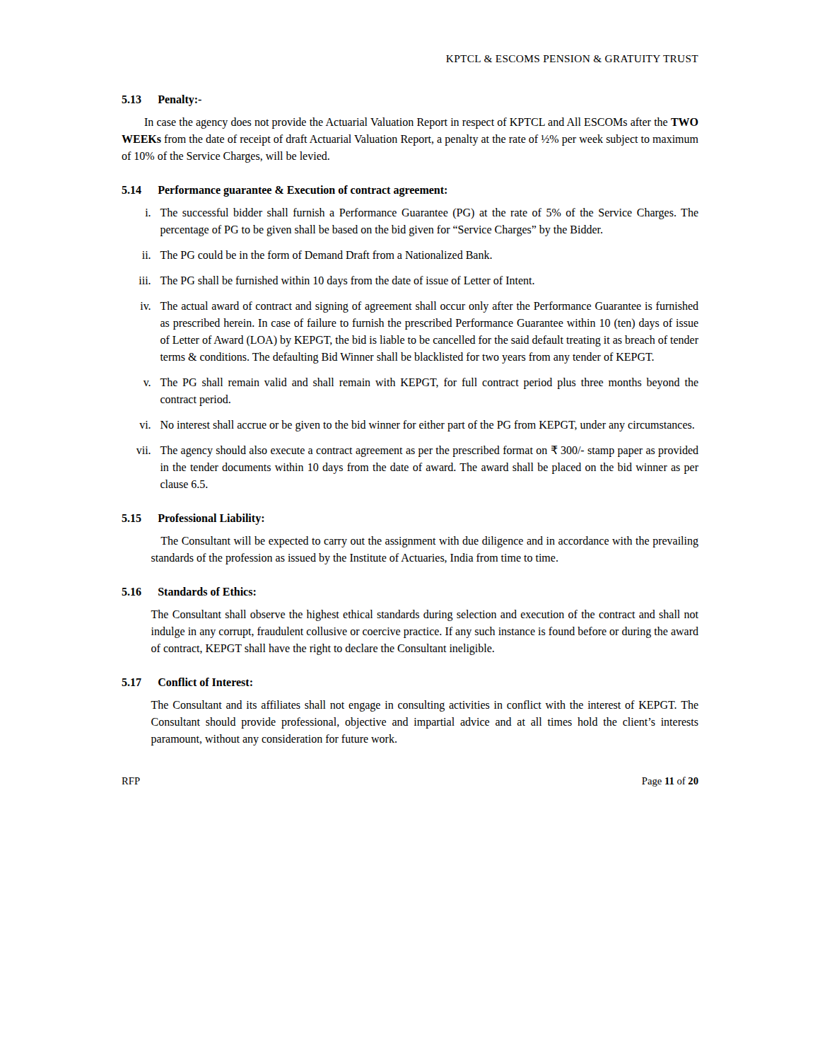KPTCL & ESCOMS PENSION & GRATUITY TRUST
5.13 Penalty:-
In case the agency does not provide the Actuarial Valuation Report in respect of KPTCL and All ESCOMs after the TWO WEEKs from the date of receipt of draft Actuarial Valuation Report, a penalty at the rate of ½% per week subject to maximum of 10% of the Service Charges, will be levied.
5.14 Performance guarantee & Execution of contract agreement:
The successful bidder shall furnish a Performance Guarantee (PG) at the rate of 5% of the Service Charges. The percentage of PG to be given shall be based on the bid given for “Service Charges” by the Bidder.
The PG could be in the form of Demand Draft from a Nationalized Bank.
The PG shall be furnished within 10 days from the date of issue of Letter of Intent.
The actual award of contract and signing of agreement shall occur only after the Performance Guarantee is furnished as prescribed herein. In case of failure to furnish the prescribed Performance Guarantee within 10 (ten) days of issue of Letter of Award (LOA) by KEPGT, the bid is liable to be cancelled for the said default treating it as breach of tender terms & conditions. The defaulting Bid Winner shall be blacklisted for two years from any tender of KEPGT.
The PG shall remain valid and shall remain with KEPGT, for full contract period plus three months beyond the contract period.
No interest shall accrue or be given to the bid winner for either part of the PG from KEPGT, under any circumstances.
The agency should also execute a contract agreement as per the prescribed format on ₹ 300/- stamp paper as provided in the tender documents within 10 days from the date of award. The award shall be placed on the bid winner as per clause 6.5.
5.15 Professional Liability:
The Consultant will be expected to carry out the assignment with due diligence and in accordance with the prevailing standards of the profession as issued by the Institute of Actuaries, India from time to time.
5.16 Standards of Ethics:
The Consultant shall observe the highest ethical standards during selection and execution of the contract and shall not indulge in any corrupt, fraudulent collusive or coercive practice. If any such instance is found before or during the award of contract, KEPGT shall have the right to declare the Consultant ineligible.
5.17 Conflict of Interest:
The Consultant and its affiliates shall not engage in consulting activities in conflict with the interest of KEPGT. The Consultant should provide professional, objective and impartial advice and at all times hold the client’s interests paramount, without any consideration for future work.
RFP
Page 11 of 20